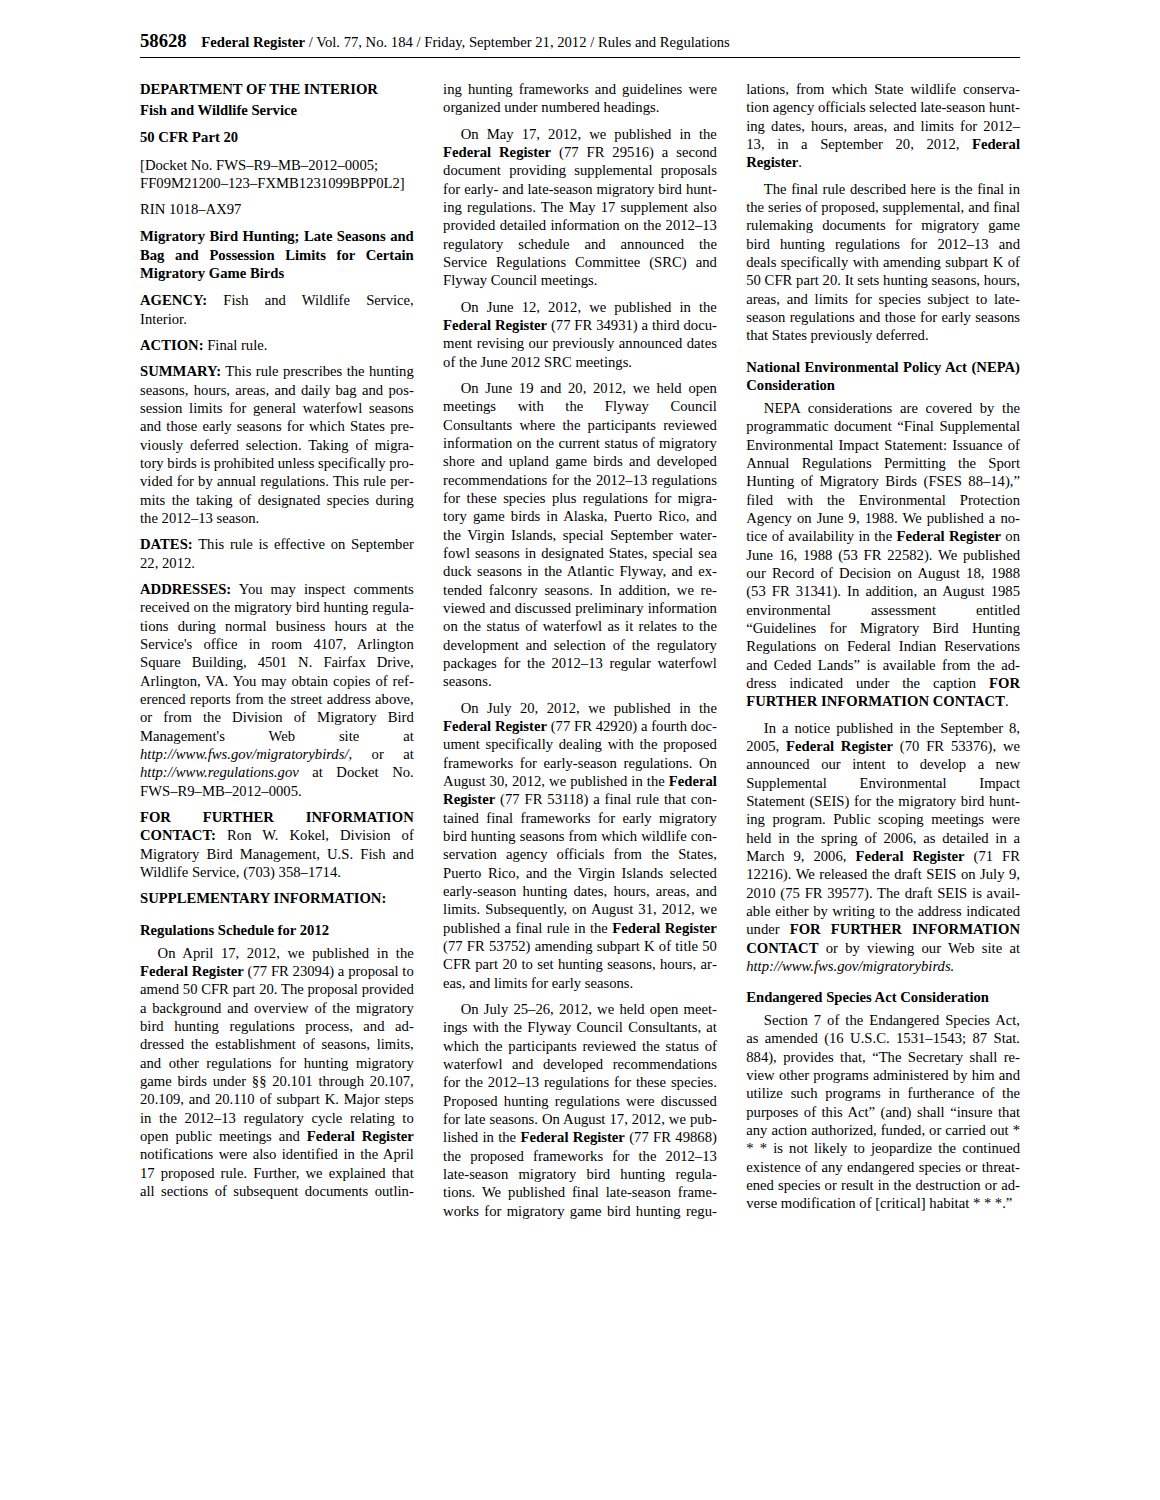58628 Federal Register / Vol. 77, No. 184 / Friday, September 21, 2012 / Rules and Regulations
DEPARTMENT OF THE INTERIOR
Fish and Wildlife Service
50 CFR Part 20
[Docket No. FWS–R9–MB–2012–0005;
FF09M21200–123–FXMB1231099BPP0L2]
RIN 1018–AX97
Migratory Bird Hunting; Late Seasons and Bag and Possession Limits for Certain Migratory Game Birds
AGENCY: Fish and Wildlife Service, Interior.
ACTION: Final rule.
SUMMARY: This rule prescribes the hunting seasons, hours, areas, and daily bag and possession limits for general waterfowl seasons and those early seasons for which States previously deferred selection. Taking of migratory birds is prohibited unless specifically provided for by annual regulations. This rule permits the taking of designated species during the 2012–13 season.
DATES: This rule is effective on September 22, 2012.
ADDRESSES: You may inspect comments received on the migratory bird hunting regulations during normal business hours at the Service's office in room 4107, Arlington Square Building, 4501 N. Fairfax Drive, Arlington, VA. You may obtain copies of referenced reports from the street address above, or from the Division of Migratory Bird Management's Web site at http://www.fws.gov/migratorybirds/, or at http://www.regulations.gov at Docket No. FWS–R9–MB–2012–0005.
FOR FURTHER INFORMATION CONTACT: Ron W. Kokel, Division of Migratory Bird Management, U.S. Fish and Wildlife Service, (703) 358–1714.
SUPPLEMENTARY INFORMATION:
Regulations Schedule for 2012
On April 17, 2012, we published in the Federal Register (77 FR 23094) a proposal to amend 50 CFR part 20. The proposal provided a background and overview of the migratory bird hunting regulations process, and addressed the establishment of seasons, limits, and other regulations for hunting migratory game birds under §§ 20.101 through 20.107, 20.109, and 20.110 of subpart K. Major steps in the 2012–13 regulatory cycle relating to open public meetings and Federal Register notifications were also identified in the April 17 proposed rule. Further, we explained that all sections of subsequent documents outlining hunting frameworks and guidelines were organized under numbered headings.
On May 17, 2012, we published in the Federal Register (77 FR 29516) a second document providing supplemental proposals for early- and late-season migratory bird hunting regulations. The May 17 supplement also provided detailed information on the 2012–13 regulatory schedule and announced the Service Regulations Committee (SRC) and Flyway Council meetings.
On June 12, 2012, we published in the Federal Register (77 FR 34931) a third document revising our previously announced dates of the June 2012 SRC meetings.
On June 19 and 20, 2012, we held open meetings with the Flyway Council Consultants where the participants reviewed information on the current status of migratory shore and upland game birds and developed recommendations for the 2012–13 regulations for these species plus regulations for migratory game birds in Alaska, Puerto Rico, and the Virgin Islands, special September waterfowl seasons in designated States, special sea duck seasons in the Atlantic Flyway, and extended falconry seasons. In addition, we reviewed and discussed preliminary information on the status of waterfowl as it relates to the development and selection of the regulatory packages for the 2012–13 regular waterfowl seasons.
On July 20, 2012, we published in the Federal Register (77 FR 42920) a fourth document specifically dealing with the proposed frameworks for early-season regulations. On August 30, 2012, we published in the Federal Register (77 FR 53118) a final rule that contained final frameworks for early migratory bird hunting seasons from which wildlife conservation agency officials from the States, Puerto Rico, and the Virgin Islands selected early-season hunting dates, hours, areas, and limits. Subsequently, on August 31, 2012, we published a final rule in the Federal Register (77 FR 53752) amending subpart K of title 50 CFR part 20 to set hunting seasons, hours, areas, and limits for early seasons.
On July 25–26, 2012, we held open meetings with the Flyway Council Consultants, at which the participants reviewed the status of waterfowl and developed recommendations for the 2012–13 regulations for these species. Proposed hunting regulations were discussed for late seasons. On August 17, 2012, we published in the Federal Register (77 FR 49868) the proposed frameworks for the 2012–13 late-season migratory bird hunting regulations. We published final late-season frameworks for migratory game bird hunting regulations, from which State wildlife conservation agency officials selected late-season hunting dates, hours, areas, and limits for 2012–13, in a September 20, 2012, Federal Register.
The final rule described here is the final in the series of proposed, supplemental, and final rulemaking documents for migratory game bird hunting regulations for 2012–13 and deals specifically with amending subpart K of 50 CFR part 20. It sets hunting seasons, hours, areas, and limits for species subject to late-season regulations and those for early seasons that States previously deferred.
National Environmental Policy Act (NEPA) Consideration
NEPA considerations are covered by the programmatic document “Final Supplemental Environmental Impact Statement: Issuance of Annual Regulations Permitting the Sport Hunting of Migratory Birds (FSES 88–14),” filed with the Environmental Protection Agency on June 9, 1988. We published a notice of availability in the Federal Register on June 16, 1988 (53 FR 22582). We published our Record of Decision on August 18, 1988 (53 FR 31341). In addition, an August 1985 environmental assessment entitled “Guidelines for Migratory Bird Hunting Regulations on Federal Indian Reservations and Ceded Lands” is available from the address indicated under the caption FOR FURTHER INFORMATION CONTACT.
In a notice published in the September 8, 2005, Federal Register (70 FR 53376), we announced our intent to develop a new Supplemental Environmental Impact Statement (SEIS) for the migratory bird hunting program. Public scoping meetings were held in the spring of 2006, as detailed in a March 9, 2006, Federal Register (71 FR 12216). We released the draft SEIS on July 9, 2010 (75 FR 39577). The draft SEIS is available either by writing to the address indicated under FOR FURTHER INFORMATION CONTACT or by viewing our Web site at http://www.fws.gov/migratorybirds.
Endangered Species Act Consideration
Section 7 of the Endangered Species Act, as amended (16 U.S.C. 1531–1543; 87 Stat. 884), provides that, “The Secretary shall review other programs administered by him and utilize such programs in furtherance of the purposes of this Act” (and) shall “insure that any action authorized, funded, or carried out * * * is not likely to jeopardize the continued existence of any endangered species or threatened species or result in the destruction or adverse modification of [critical] habitat * * *.”